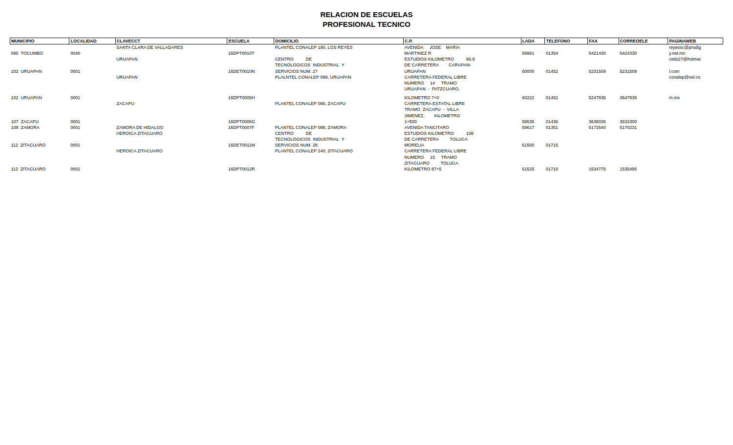RELACION DE ESCUELAS
PROFESIONAL TECNICO
| MUNICIPIO | LOCALIDAD | CLAVECCT | ESCUELA | DOMICILIO | C.P. | LADA | TELEFONO | FAX | CORREOELE | PAGINAWEB |
| --- | --- | --- | --- | --- | --- | --- | --- | --- | --- | --- |
| | | SANTA CLARA DE VALLADARES | | PLANTEL CONALEP 180, LOS REYES | AVENIDA JOSE MARIA | | | | | reyessc@prodig |
| 095 TOCUMBO | 0040 | | 16DPT0010T | | MARTINEZ R | 59961 | 01354 | 5421430 | 5424330 | y.net.mx |
| | | URUAPAN | | CENTRO DE | ESTUDIOS KILOMETRO 66.8 | | | | | cetis27@hotmai |
| | | | | TECNOLOGICOS INDUSTRIAL Y | DE CARRETERA CARAPAN- | | | | | |
| 102 URUAPAN | 0001 | | 16DET0010N | SERVICIOS NUM. 27 | URUAPAN | 60000 | 01452 | 5231509 | 5231509 | l.com |
| | | URUAPAN | | PLALNTEL CONALEP 089, URUAPAN | CARRETERA FEDERAL LIBRE | | | | | conalep@vel.co |
| | | | | | NUMERO 14 TRAMO | | | | | |
| | | | | | URUAPAN - PATZCUARO, | | | | | |
| 102 URUAPAN | 0001 | | 16DPT0005H | | KILOMETRO 7+0 | 60222 | 01452 | 5247936 | 3647936 | m.mx |
| | | ZACAPU | | PLANTEL CONALEP 086, ZACAPU | CARRETERA ESTATAL LIBRE | | | | | |
| | | | | | TRAMO ZACAPU - VILLA | | | | | |
| | | | | | JIMENEZ, KILOMETRO | | | | | |
| 107 ZACAPU | 0001 | | 16DPT0006G | | 1+500 | 58635 | 01436 | 3636036 | 3632300 | |
| 108 ZAMORA | 0001 | ZAMORA DE HIDALGO | 16DPT0007F | PLANTEL CONALEP 088, ZAMORA | AVENIDA TANCITARO | 59617 | 01351 | 5172540 | 5170231 | |
| | | HEROICA ZITACUARO | | CENTRO DE | ESTUDIOS KILOMETRO 108 | | | | | |
| | | | | TECNOLOGICOS INDUSTRIAL Y | DE CARRETERA TOLUCA | | | | | |
| 112 ZITACUARO | 0001 | | 16DET0011M | SERVICIOS NUM. 28 | MORELIA | 61500 | 01715 | | | |
| | | HEROICA ZITACUARO | | PLANTEL CONALEP 240, ZITACUARO | CARRETERA FEDERAL LIBRE | | | | | |
| | | | | | NUMERO 15 TRAMO | | | | | |
| | | | | | ZITACUARO TOLUCA | | | | | |
| 112 ZITACUARO | 0001 | | 16DPT0012R | | KILOMETRO 87+5 | 61525 | 01715 | 1534775 | 1535495 | |